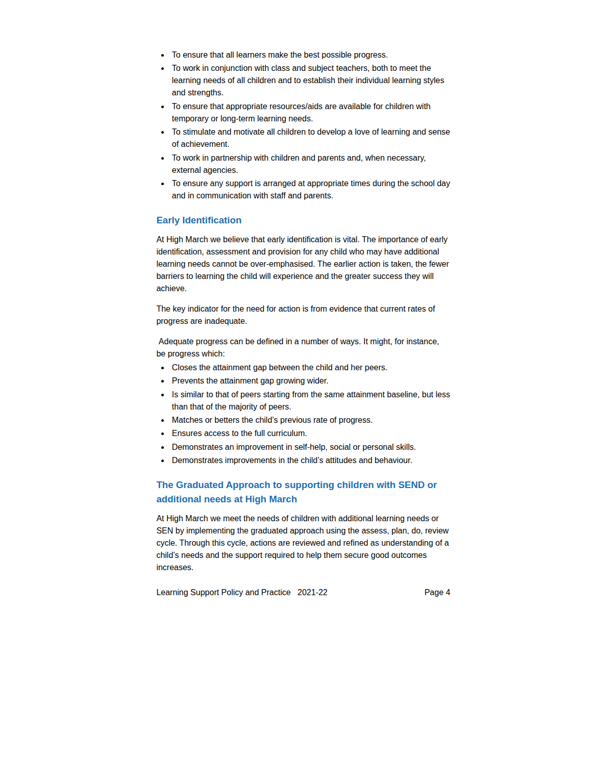To ensure that all learners make the best possible progress.
To work in conjunction with class and subject teachers, both to meet the learning needs of all children and to establish their individual learning styles and strengths.
To ensure that appropriate resources/aids are available for children with temporary or long-term learning needs.
To stimulate and motivate all children to develop a love of learning and sense of achievement.
To work in partnership with children and parents and, when necessary, external agencies.
To ensure any support is arranged at appropriate times during the school day and in communication with staff and parents.
Early Identification
At High March we believe that early identification is vital. The importance of early identification, assessment and provision for any child who may have additional learning needs cannot be over-emphasised. The earlier action is taken, the fewer barriers to learning the child will experience and the greater success they will achieve.
The key indicator for the need for action is from evidence that current rates of progress are inadequate.
Adequate progress can be defined in a number of ways. It might, for instance, be progress which:
Closes the attainment gap between the child and her peers.
Prevents the attainment gap growing wider.
Is similar to that of peers starting from the same attainment baseline, but less than that of the majority of peers.
Matches or betters the child’s previous rate of progress.
Ensures access to the full curriculum.
Demonstrates an improvement in self-help, social or personal skills.
Demonstrates improvements in the child’s attitudes and behaviour.
The Graduated Approach to supporting children with SEND or additional needs at High March
At High March we meet the needs of children with additional learning needs or SEN by implementing the graduated approach using the assess, plan, do, review cycle. Through this cycle, actions are reviewed and refined as understanding of a child’s needs and the support required to help them secure good outcomes increases.
Learning Support Policy and Practice 2021-22 Page 4